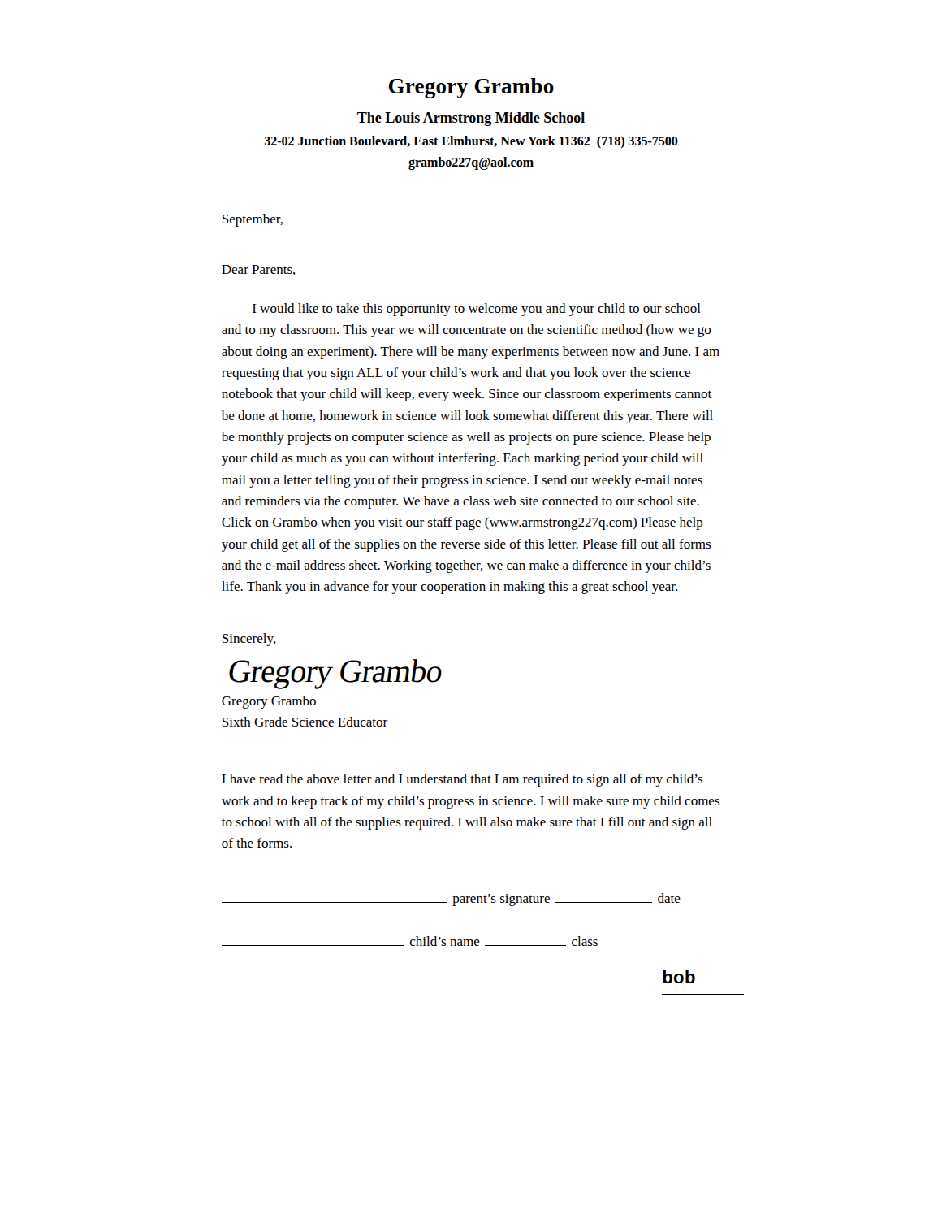Gregory Grambo
The Louis Armstrong Middle School
32-02 Junction Boulevard, East Elmhurst, New York 11362 (718) 335-7500
grambo227q@aol.com
September,
Dear Parents,
I would like to take this opportunity to welcome you and your child to our school and to my classroom. This year we will concentrate on the scientific method (how we go about doing an experiment). There will be many experiments between now and June. I am requesting that you sign ALL of your child’s work and that you look over the science notebook that your child will keep, every week. Since our classroom experiments cannot be done at home, homework in science will look somewhat different this year. There will be monthly projects on computer science as well as projects on pure science. Please help your child as much as you can without interfering. Each marking period your child will mail you a letter telling you of their progress in science. I send out weekly e-mail notes and reminders via the computer. We have a class web site connected to our school site. Click on Grambo when you visit our staff page (www.armstrong227q.com) Please help your child get all of the supplies on the reverse side of this letter. Please fill out all forms and the e-mail address sheet. Working together, we can make a difference in your child’s life. Thank you in advance for your cooperation in making this a great school year.
Sincerely,
Gregory Grambo
Gregory Grambo
Sixth Grade Science Educator
I have read the above letter and I understand that I am required to sign all of my child’s work and to keep track of my child’s progress in science. I will make sure my child comes to school with all of the supplies required. I will also make sure that I fill out and sign all of the forms.
parent’s signature date
child’s name class
bob